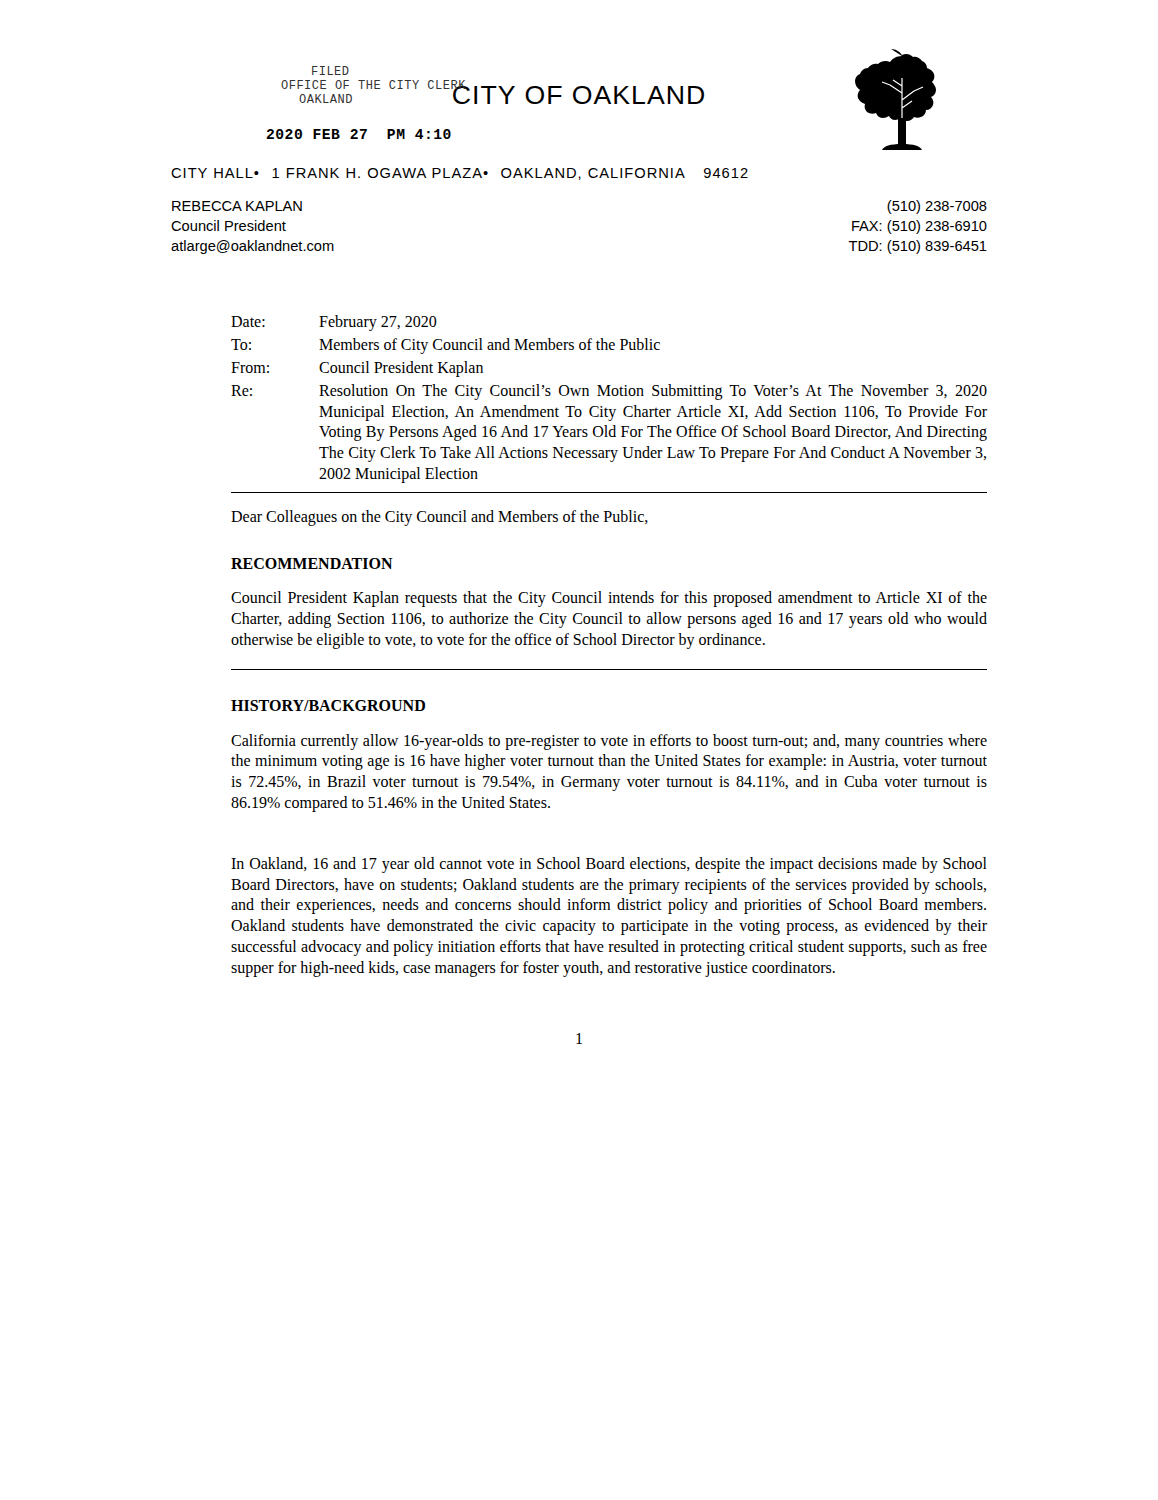FILED
OFFICE OF THE CITY CLERK
OAKLAND
2020 FEB 27 PM 4:10
CITY OF OAKLAND
CITY HALL•1 FRANK H. OGAWA PLAZA•OAKLAND, CALIFORNIA 94612
REBECCA KAPLAN
Council President
atlarge@oaklandnet.com
(510) 238-7008
FAX: (510) 238-6910
TDD: (510) 839-6451
| Date: | February 27, 2020 |
| To: | Members of City Council and Members of the Public |
| From: | Council President Kaplan |
| Re: | Resolution On The City Council’s Own Motion Submitting To Voter’s At The November 3, 2020 Municipal Election, An Amendment To City Charter Article XI, Add Section 1106, To Provide For Voting By Persons Aged 16 And 17 Years Old For The Office Of School Board Director, And Directing The City Clerk To Take All Actions Necessary Under Law To Prepare For And Conduct A November 3, 2002 Municipal Election |
Dear Colleagues on the City Council and Members of the Public,
RECOMMENDATION
Council President Kaplan requests that the City Council intends for this proposed amendment to Article XI of the Charter, adding Section 1106, to authorize the City Council to allow persons aged 16 and 17 years old who would otherwise be eligible to vote, to vote for the office of School Director by ordinance.
HISTORY/BACKGROUND
California currently allow 16-year-olds to pre-register to vote in efforts to boost turn-out; and, many countries where the minimum voting age is 16 have higher voter turnout than the United States for example: in Austria, voter turnout is 72.45%, in Brazil voter turnout is 79.54%, in Germany voter turnout is 84.11%, and in Cuba voter turnout is 86.19% compared to 51.46% in the United States.
In Oakland, 16 and 17 year old cannot vote in School Board elections, despite the impact decisions made by School Board Directors, have on students; Oakland students are the primary recipients of the services provided by schools, and their experiences, needs and concerns should inform district policy and priorities of School Board members. Oakland students have demonstrated the civic capacity to participate in the voting process, as evidenced by their successful advocacy and policy initiation efforts that have resulted in protecting critical student supports, such as free supper for high-need kids, case managers for foster youth, and restorative justice coordinators.
1